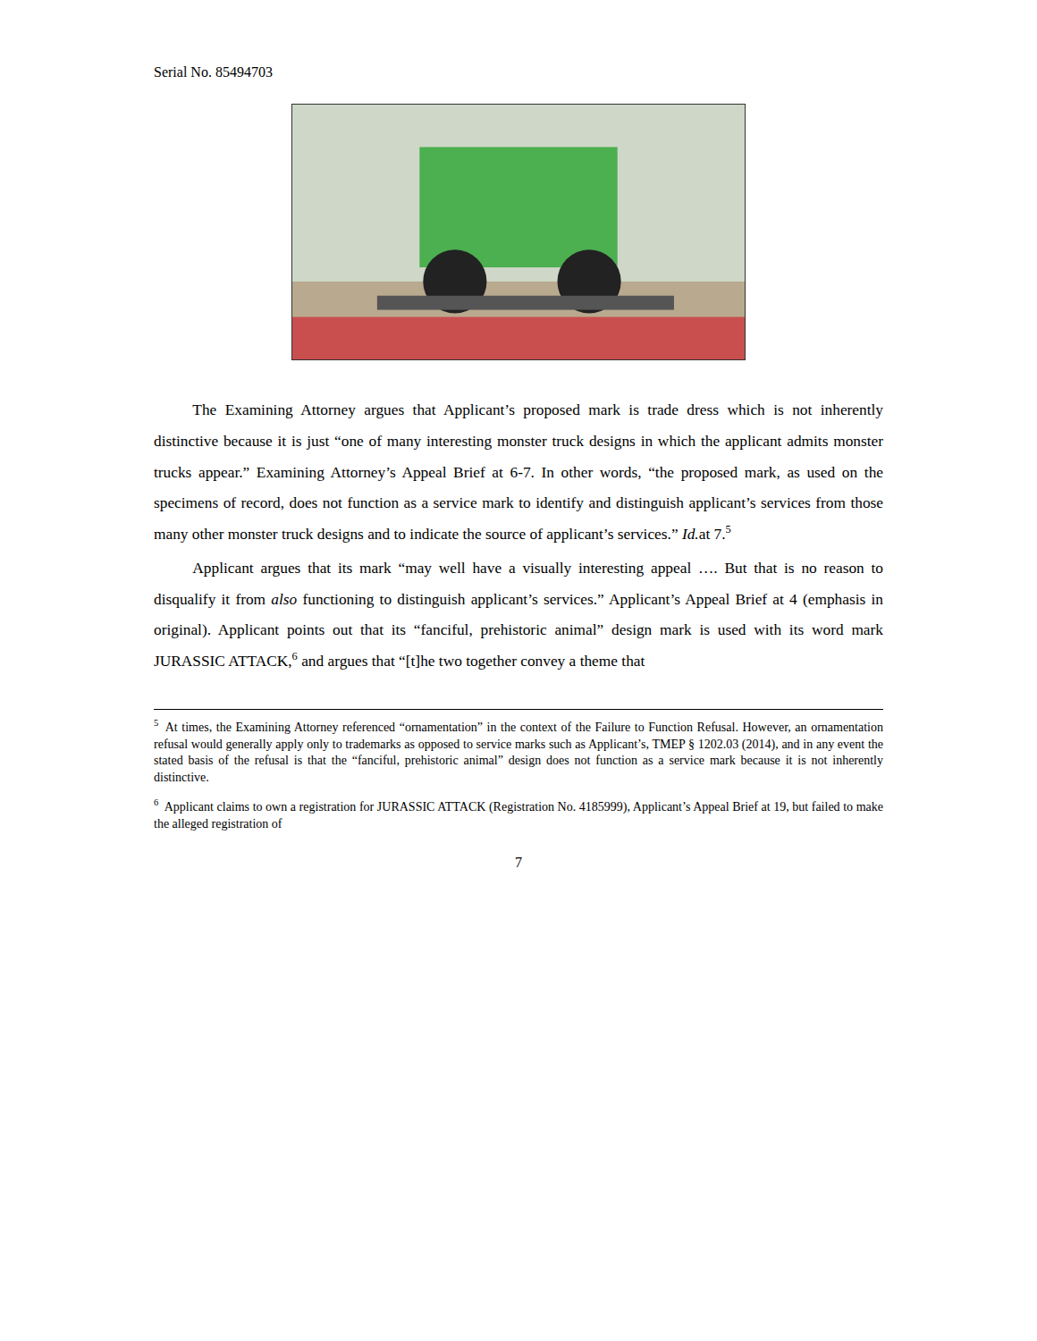Serial No. 85494703
The Examining Attorney argues that Applicant’s proposed mark is trade dress which is not inherently distinctive because it is just “one of many interesting monster truck designs in which the applicant admits monster trucks appear.” Examining Attorney’s Appeal Brief at 6-7. In other words, “the proposed mark, as used on the specimens of record, does not function as a service mark to identify and distinguish applicant’s services from those many other monster truck designs and to indicate the source of applicant’s services.” Id. at 7.5
Applicant argues that its mark “may well have a visually interesting appeal …. But that is no reason to disqualify it from also functioning to distinguish applicant’s services.” Applicant’s Appeal Brief at 4 (emphasis in original). Applicant points out that its “fanciful, prehistoric animal” design mark is used with its word mark JURASSIC ATTACK,6 and argues that “[t]he two together convey a theme that
5 At times, the Examining Attorney referenced “ornamentation” in the context of the Failure to Function Refusal. However, an ornamentation refusal would generally apply only to trademarks as opposed to service marks such as Applicant’s, TMEP § 1202.03 (2014), and in any event the stated basis of the refusal is that the “fanciful, prehistoric animal” design does not function as a service mark because it is not inherently distinctive.
6 Applicant claims to own a registration for JURASSIC ATTACK (Registration No. 4185999), Applicant’s Appeal Brief at 19, but failed to make the alleged registration of
7